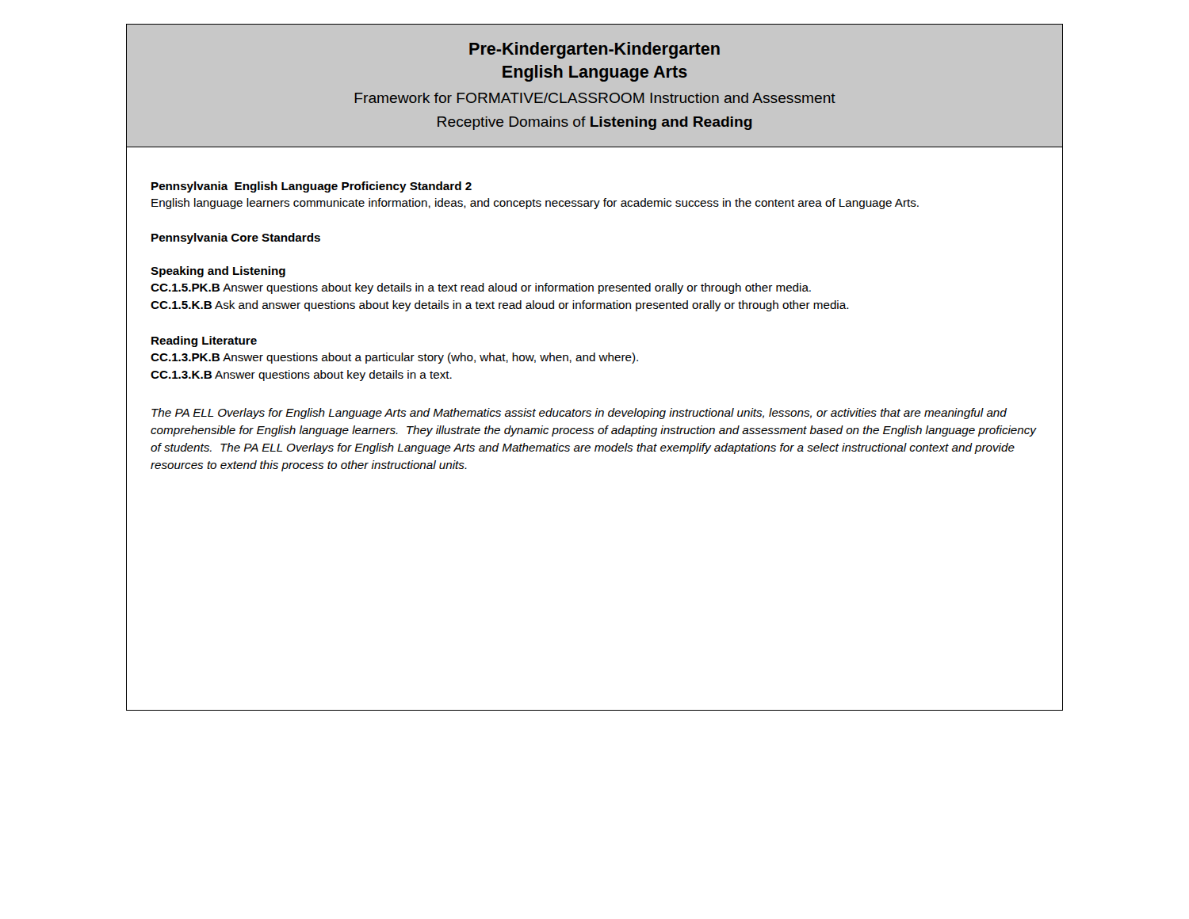Pre-Kindergarten-Kindergarten
English Language Arts
Framework for FORMATIVE/CLASSROOM Instruction and Assessment
Receptive Domains of Listening and Reading
Pennsylvania English Language Proficiency Standard 2
English language learners communicate information, ideas, and concepts necessary for academic success in the content area of Language Arts.
Pennsylvania Core Standards
Speaking and Listening
CC.1.5.PK.B Answer questions about key details in a text read aloud or information presented orally or through other media.
CC.1.5.K.B Ask and answer questions about key details in a text read aloud or information presented orally or through other media.
Reading Literature
CC.1.3.PK.B Answer questions about a particular story (who, what, how, when, and where).
CC.1.3.K.B Answer questions about key details in a text.
The PA ELL Overlays for English Language Arts and Mathematics assist educators in developing instructional units, lessons, or activities that are meaningful and comprehensible for English language learners. They illustrate the dynamic process of adapting instruction and assessment based on the English language proficiency of students. The PA ELL Overlays for English Language Arts and Mathematics are models that exemplify adaptations for a select instructional context and provide resources to extend this process to other instructional units.